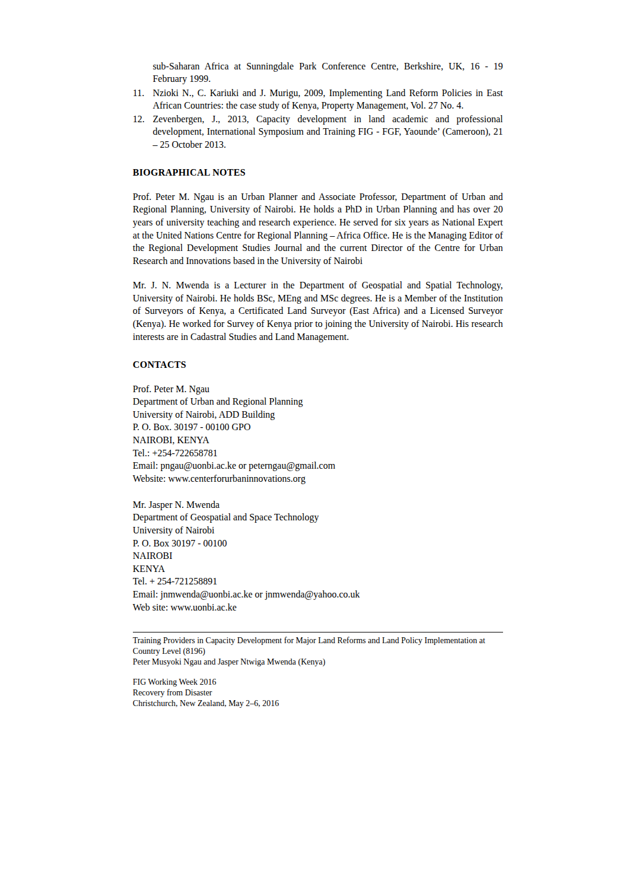sub-Saharan Africa at Sunningdale Park Conference Centre, Berkshire, UK, 16 - 19 February 1999.
11. Nzioki N., C. Kariuki and J. Murigu, 2009, Implementing Land Reform Policies in East African Countries: the case study of Kenya, Property Management, Vol. 27 No. 4.
12. Zevenbergen, J., 2013, Capacity development in land academic and professional development, International Symposium and Training FIG - FGF, Yaounde’ (Cameroon), 21 – 25 October 2013.
BIOGRAPHICAL NOTES
Prof. Peter M. Ngau is an Urban Planner and Associate Professor, Department of Urban and Regional Planning, University of Nairobi. He holds a PhD in Urban Planning and has over 20 years of university teaching and research experience. He served for six years as National Expert at the United Nations Centre for Regional Planning – Africa Office. He is the Managing Editor of the Regional Development Studies Journal and the current Director of the Centre for Urban Research and Innovations based in the University of Nairobi
Mr. J. N. Mwenda is a Lecturer in the Department of Geospatial and Spatial Technology, University of Nairobi. He holds BSc, MEng and MSc degrees. He is a Member of the Institution of Surveyors of Kenya, a Certificated Land Surveyor (East Africa) and a Licensed Surveyor (Kenya). He worked for Survey of Kenya prior to joining the University of Nairobi. His research interests are in Cadastral Studies and Land Management.
CONTACTS
Prof. Peter M. Ngau
Department of Urban and Regional Planning
University of Nairobi, ADD Building
P. O. Box. 30197 - 00100 GPO
NAIROBI, KENYA
Tel.: +254-722658781
Email: pngau@uonbi.ac.ke or peterngau@gmail.com
Website: www.centerforurbaninnovations.org
Mr. Jasper N. Mwenda
Department of Geospatial and Space Technology
University of Nairobi
P. O. Box 30197 - 00100
NAIROBI
KENYA
Tel. + 254-721258891
Email: jnmwenda@uonbi.ac.ke or jnmwenda@yahoo.co.uk
Web site: www.uonbi.ac.ke
Training Providers in Capacity Development for Major Land Reforms and Land Policy Implementation at Country Level (8196)
Peter Musyoki Ngau and Jasper Ntwiga Mwenda (Kenya)
FIG Working Week 2016
Recovery from Disaster
Christchurch, New Zealand, May 2–6, 2016